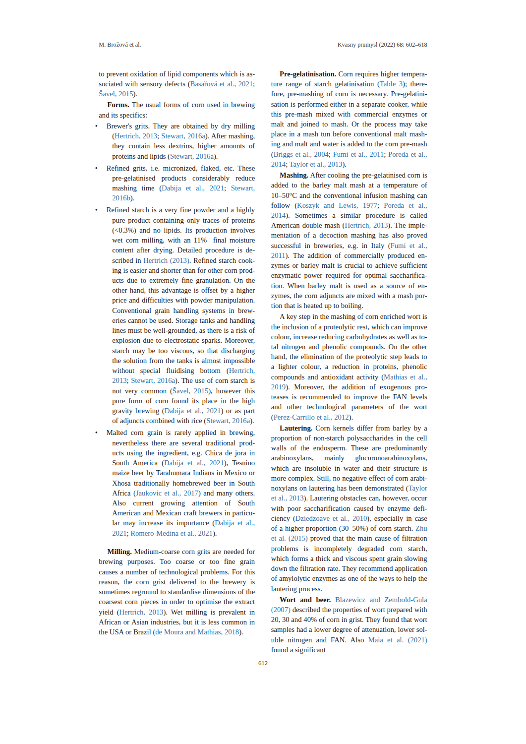M. Brožová et al.
Kvasny prumysl (2022) 68: 602–618
to prevent oxidation of lipid components which is associated with sensory defects (Basařová et al., 2021; Šavel, 2015).
Forms. The usual forms of corn used in brewing and its specifics:
Brewer's grits. They are obtained by dry milling (Hertrich, 2013; Stewart, 2016a). After mashing, they contain less dextrins, higher amounts of proteins and lipids (Stewart, 2016a).
Refined grits, i.e. micronized, flaked, etc. These pre-gelatinised products considerably reduce mashing time (Dabija et al., 2021; Stewart, 2016b).
Refined starch is a very fine powder and a highly pure product containing only traces of proteins (<0.3%) and no lipids. Its production involves wet corn milling, with an 11% final moisture content after drying. Detailed procedure is described in Hertrich (2013). Refined starch cooking is easier and shorter than for other corn products due to extremely fine granulation. On the other hand, this advantage is offset by a higher price and difficulties with powder manipulation. Conventional grain handling systems in breweries cannot be used. Storage tanks and handling lines must be well-grounded, as there is a risk of explosion due to electrostatic sparks. Moreover, starch may be too viscous, so that discharging the solution from the tanks is almost impossible without special fluidising bottom (Hertrich, 2013; Stewart, 2016a). The use of corn starch is not very common (Šavel, 2015), however this pure form of corn found its place in the high gravity brewing (Dabija et al., 2021) or as part of adjuncts combined with rice (Stewart, 2016a).
Malted corn grain is rarely applied in brewing, nevertheless there are several traditional products using the ingredient, e.g. Chica de jora in South America (Dabija et al., 2021), Tesuino maize beer by Tarahumara Indians in Mexico or Xhosa traditionally homebrewed beer in South Africa (Jaukovic et al., 2017) and many others. Also current growing attention of South American and Mexican craft brewers in particular may increase its importance (Dabija et al., 2021; Romero-Medina et al., 2021).
Milling. Medium-coarse corn grits are needed for brewing purposes. Too coarse or too fine grain causes a number of technological problems. For this reason, the corn grist delivered to the brewery is sometimes reground to standardise dimensions of the coarsest corn pieces in order to optimise the extract yield (Hertrich, 2013). Wet milling is prevalent in African or Asian industries, but it is less common in the USA or Brazil (de Moura and Mathias, 2018).
Pre-gelatinisation. Corn requires higher temperature range of starch gelatinisation (Table 3); therefore, pre-mashing of corn is necessary. Pre-gelatinisation is performed either in a separate cooker, while this pre-mash mixed with commercial enzymes or malt and joined to mash. Or the process may take place in a mash tun before conventional malt mashing and malt and water is added to the corn pre-mash (Briggs et al., 2004; Fumi et al., 2011; Poreda et al., 2014; Taylor et al., 2013).
Mashing. After cooling the pre-gelatinised corn is added to the barley malt mash at a temperature of 10–50°C and the conventional infusion mashing can follow (Koszyk and Lewis, 1977; Poreda et al., 2014). Sometimes a similar procedure is called American double mash (Hertrich, 2013). The implementation of a decoction mashing has also proved successful in breweries, e.g. in Italy (Fumi et al., 2011). The addition of commercially produced enzymes or barley malt is crucial to achieve sufficient enzymatic power required for optimal saccharification. When barley malt is used as a source of enzymes, the corn adjuncts are mixed with a mash portion that is heated up to boiling.
A key step in the mashing of corn enriched wort is the inclusion of a proteolytic rest, which can improve colour, increase reducing carbohydrates as well as total nitrogen and phenolic compounds. On the other hand, the elimination of the proteolytic step leads to a lighter colour, a reduction in proteins, phenolic compounds and antioxidant activity (Mathias et al., 2019). Moreover, the addition of exogenous proteases is recommended to improve the FAN levels and other technological parameters of the wort (Perez-Carrillo et al., 2012).
Lautering. Corn kernels differ from barley by a proportion of non-starch polysaccharides in the cell walls of the endosperm. These are predominantly arabinoxylans, mainly glucuronoarabinoxylans, which are insoluble in water and their structure is more complex. Still, no negative effect of corn arabinoxylans on lautering has been demonstrated (Taylor et al., 2013). Lautering obstacles can, however, occur with poor saccharification caused by enzyme deficiency (Dziedzoave et al., 2010), especially in case of a higher proportion (30–50%) of corn starch. Zhu et al. (2015) proved that the main cause of filtration problems is incompletely degraded corn starch, which forms a thick and viscous spent grain slowing down the filtration rate. They recommend application of amylolytic enzymes as one of the ways to help the lautering process.
Wort and beer. Blazewicz and Zembold-Gula (2007) described the properties of wort prepared with 20, 30 and 40% of corn in grist. They found that wort samples had a lower degree of attenuation, lower soluble nitrogen and FAN. Also Maia et al. (2021) found a significant
612